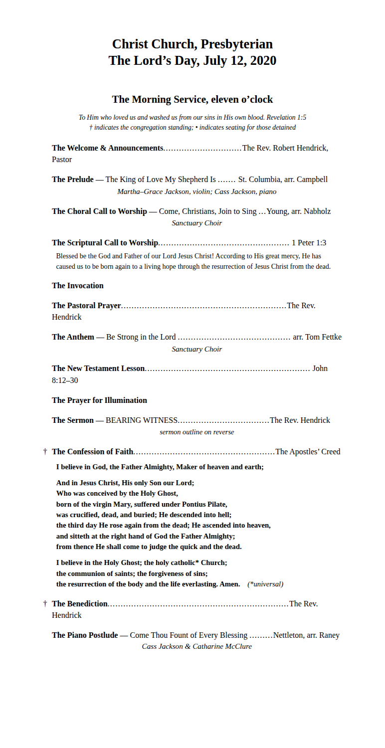Christ Church, Presbyterian The Lord’s Day, July 12, 2020
The Morning Service, eleven o’clock
To Him who loved us and washed us from our sins in His own blood. Revelation 1:5
† indicates the congregation standing; • indicates seating for those detained
The Welcome & Announcements.............................. The Rev. Robert Hendrick, Pastor
The Prelude — The King of Love My Shepherd Is ....... St. Columbia, arr. Campbell Martha–Grace Jackson, violin; Cass Jackson, piano
The Choral Call to Worship — Come, Christians, Join to Sing ... Young, arr. Nabholz Sanctuary Choir
The Scriptural Call to Worship.................................................. 1 Peter 1:3 Blessed be the God and Father of our Lord Jesus Christ! According to His great mercy, He has caused us to be born again to a living hope through the resurrection of Jesus Christ from the dead.
The Invocation
The Pastoral Prayer............................................................... The Rev. Hendrick
The Anthem — Be Strong in the Lord ........................................... arr. Tom Fettke Sanctuary Choir
The New Testament Lesson............................................................... John 8:12–30
The Prayer for Illumination
The Sermon — BEARING WITNESS................................... The Rev. Hendrick sermon outline on reverse
† The Confession of Faith...................................................... The Apostles’ Creed
I believe in God, the Father Almighty, Maker of heaven and earth;
And in Jesus Christ, His only Son our Lord;
Who was conceived by the Holy Ghost,
born of the virgin Mary, suffered under Pontius Pilate,
was crucified, dead, and buried; He descended into hell;
the third day He rose again from the dead; He ascended into heaven,
and sitteth at the right hand of God the Father Almighty;
from thence He shall come to judge the quick and the dead.
I believe in the Holy Ghost; the holy catholic* Church;
the communion of saints; the forgiveness of sins;
the resurrection of the body and the life everlasting. Amen. (*universal)
† The Benediction..................................................................... The Rev. Hendrick
The Piano Postlude — Come Thou Fount of Every Blessing ......... Nettleton, arr. Raney Cass Jackson & Catharine McClure